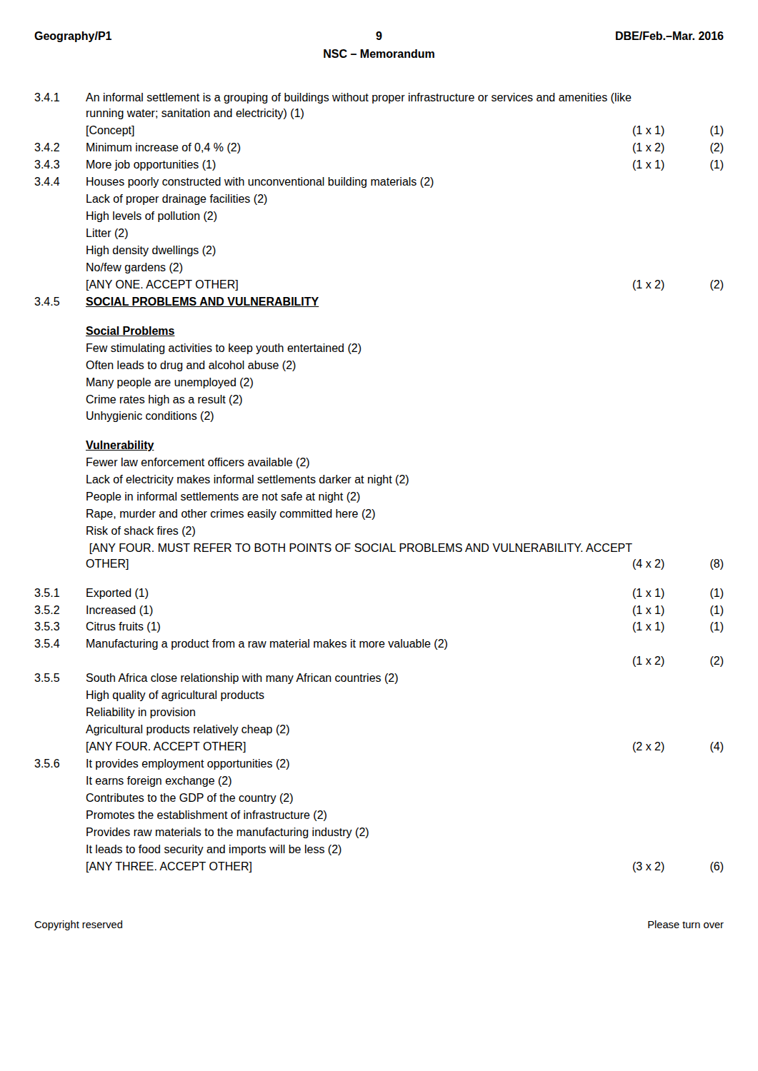Geography/P1
9
DBE/Feb.–Mar. 2016
NSC – Memorandum
| 3.4.1 | An informal settlement is a grouping of buildings without proper infrastructure or services and amenities (like running water; sanitation and electricity) (1) | | |
| | [Concept] | (1 x 1) | (1) |
| 3.4.2 | Minimum increase of 0,4 % (2) | (1 x 2) | (2) |
| 3.4.3 | More job opportunities (1) | (1 x 1) | (1) |
| 3.4.4 | Houses poorly constructed with unconventional building materials (2) | | |
| | Lack of proper drainage facilities (2) | | |
| | High levels of pollution (2) | | |
| | Litter (2) | | |
| | High density dwellings (2) | | |
| | No/few gardens (2) | | |
| | [ANY ONE. ACCEPT OTHER] | (1 x 2) | (2) |
| 3.4.5 | SOCIAL PROBLEMS AND VULNERABILITY | | |
| | Social Problems | | |
| | Few stimulating activities to keep youth entertained (2) | | |
| | Often leads to drug and alcohol abuse (2) | | |
| | Many people are unemployed (2) | | |
| | Crime rates high as a result (2) | | |
| | Unhygienic conditions (2) | | |
| | Vulnerability | | |
| | Fewer law enforcement officers available (2) | | |
| | Lack of electricity makes informal settlements darker at night (2) | | |
| | People in informal settlements are not safe at night (2) | | |
| | Rape, murder and other crimes easily committed here (2) | | |
| | Risk of shack fires (2) | | |
| | [ANY FOUR. MUST REFER TO BOTH POINTS OF SOCIAL PROBLEMS AND VULNERABILITY. ACCEPT OTHER] | (4 x 2) | (8) |
| 3.5.1 | Exported (1) | (1 x 1) | (1) |
| 3.5.2 | Increased (1) | (1 x 1) | (1) |
| 3.5.3 | Citrus fruits (1) | (1 x 1) | (1) |
| 3.5.4 | Manufacturing a product from a raw material makes it more valuable (2) | | |
| | | (1 x 2) | (2) |
| 3.5.5 | South Africa close relationship with many African countries (2) | | |
| | High quality of agricultural products | | |
| | Reliability in provision | | |
| | Agricultural products relatively cheap (2) | | |
| | [ANY FOUR. ACCEPT OTHER] | (2 x 2) | (4) |
| 3.5.6 | It provides employment opportunities (2) | | |
| | It earns foreign exchange (2) | | |
| | Contributes to the GDP of the country (2) | | |
| | Promotes the establishment of infrastructure (2) | | |
| | Provides raw materials to the manufacturing industry (2) | | |
| | It leads to food security and imports will be less (2) | | |
| | [ANY THREE. ACCEPT OTHER] | (3 x 2) | (6) |
Copyright reserved
Please turn over